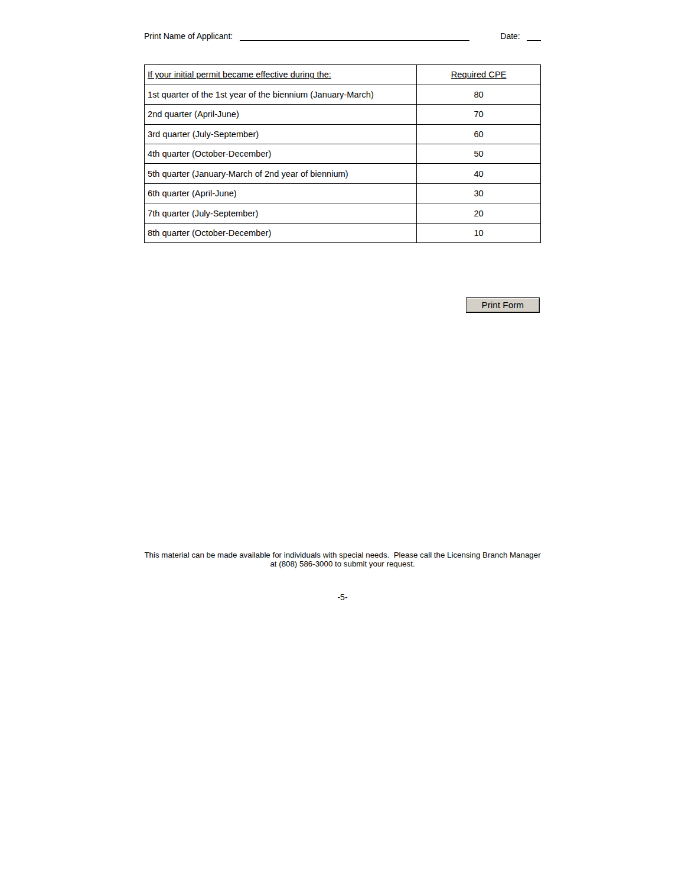Print Name of Applicant: Date:
| If your initial permit became effective during the: | Required CPE |
| 1st quarter of the 1st year of the biennium (January-March) | 80 |
| 2nd quarter (April-June) | 70 |
| 3rd quarter (July-September) | 60 |
| 4th quarter (October-December) | 50 |
| 5th quarter (January-March of 2nd year of biennium) | 40 |
| 6th quarter (April-June) | 30 |
| 7th quarter (July-September) | 20 |
| 8th quarter (October-December) | 10 |
Print Form
This material can be made available for individuals with special needs. Please call the Licensing Branch Manager at (808) 586-3000 to submit your request.
-5-